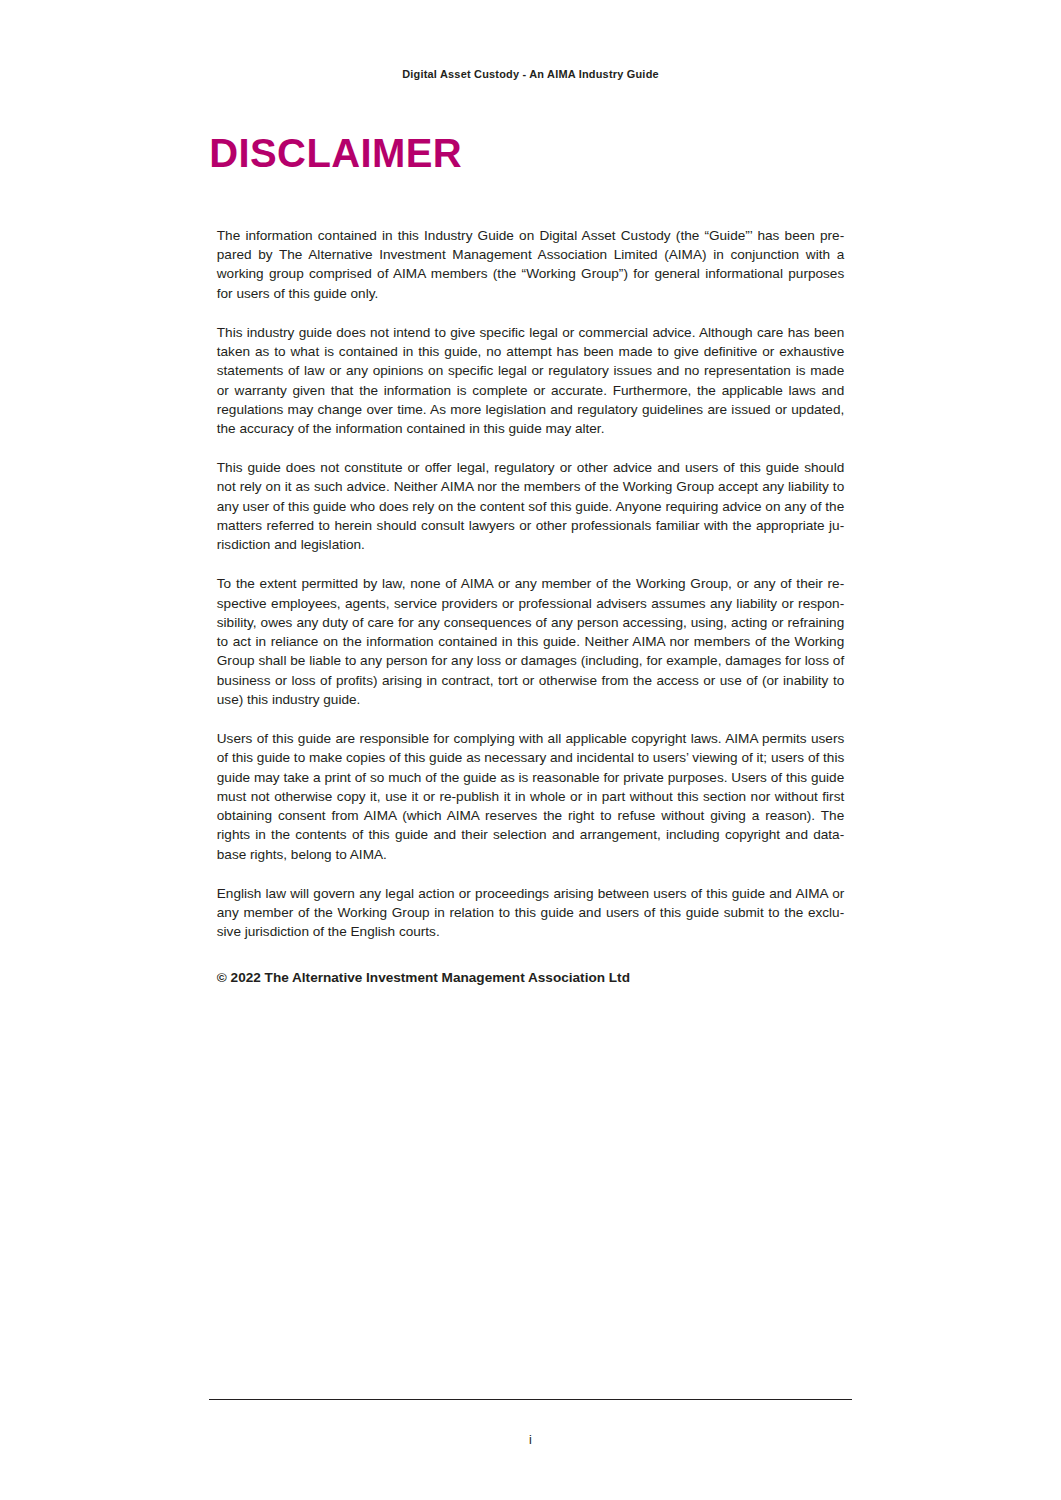Digital Asset Custody - An AIMA Industry Guide
DISCLAIMER
The information contained in this Industry Guide on Digital Asset Custody (the “Guide”’ has been prepared by The Alternative Investment Management Association Limited (AIMA) in conjunction with a working group comprised of AIMA members (the “Working Group”) for general informational purposes for users of this guide only.
This industry guide does not intend to give specific legal or commercial advice. Although care has been taken as to what is contained in this guide, no attempt has been made to give definitive or exhaustive statements of law or any opinions on specific legal or regulatory issues and no representation is made or warranty given that the information is complete or accurate. Furthermore, the applicable laws and regulations may change over time. As more legislation and regulatory guidelines are issued or updated, the accuracy of the information contained in this guide may alter.
This guide does not constitute or offer legal, regulatory or other advice and users of this guide should not rely on it as such advice. Neither AIMA nor the members of the Working Group accept any liability to any user of this guide who does rely on the content sof this guide. Anyone requiring advice on any of the matters referred to herein should consult lawyers or other professionals familiar with the appropriate jurisdiction and legislation.
To the extent permitted by law, none of AIMA or any member of the Working Group, or any of their respective employees, agents, service providers or professional advisers assumes any liability or responsibility, owes any duty of care for any consequences of any person accessing, using, acting or refraining to act in reliance on the information contained in this guide. Neither AIMA nor members of the Working Group shall be liable to any person for any loss or damages (including, for example, damages for loss of business or loss of profits) arising in contract, tort or otherwise from the access or use of (or inability to use) this industry guide.
Users of this guide are responsible for complying with all applicable copyright laws. AIMA permits users of this guide to make copies of this guide as necessary and incidental to users’ viewing of it; users of this guide may take a print of so much of the guide as is reasonable for private purposes. Users of this guide must not otherwise copy it, use it or re-publish it in whole or in part without this section nor without first obtaining consent from AIMA (which AIMA reserves the right to refuse without giving a reason). The rights in the contents of this guide and their selection and arrangement, including copyright and database rights, belong to AIMA.
English law will govern any legal action or proceedings arising between users of this guide and AIMA or any member of the Working Group in relation to this guide and users of this guide submit to the exclusive jurisdiction of the English courts.
© 2022 The Alternative Investment Management Association Ltd
i